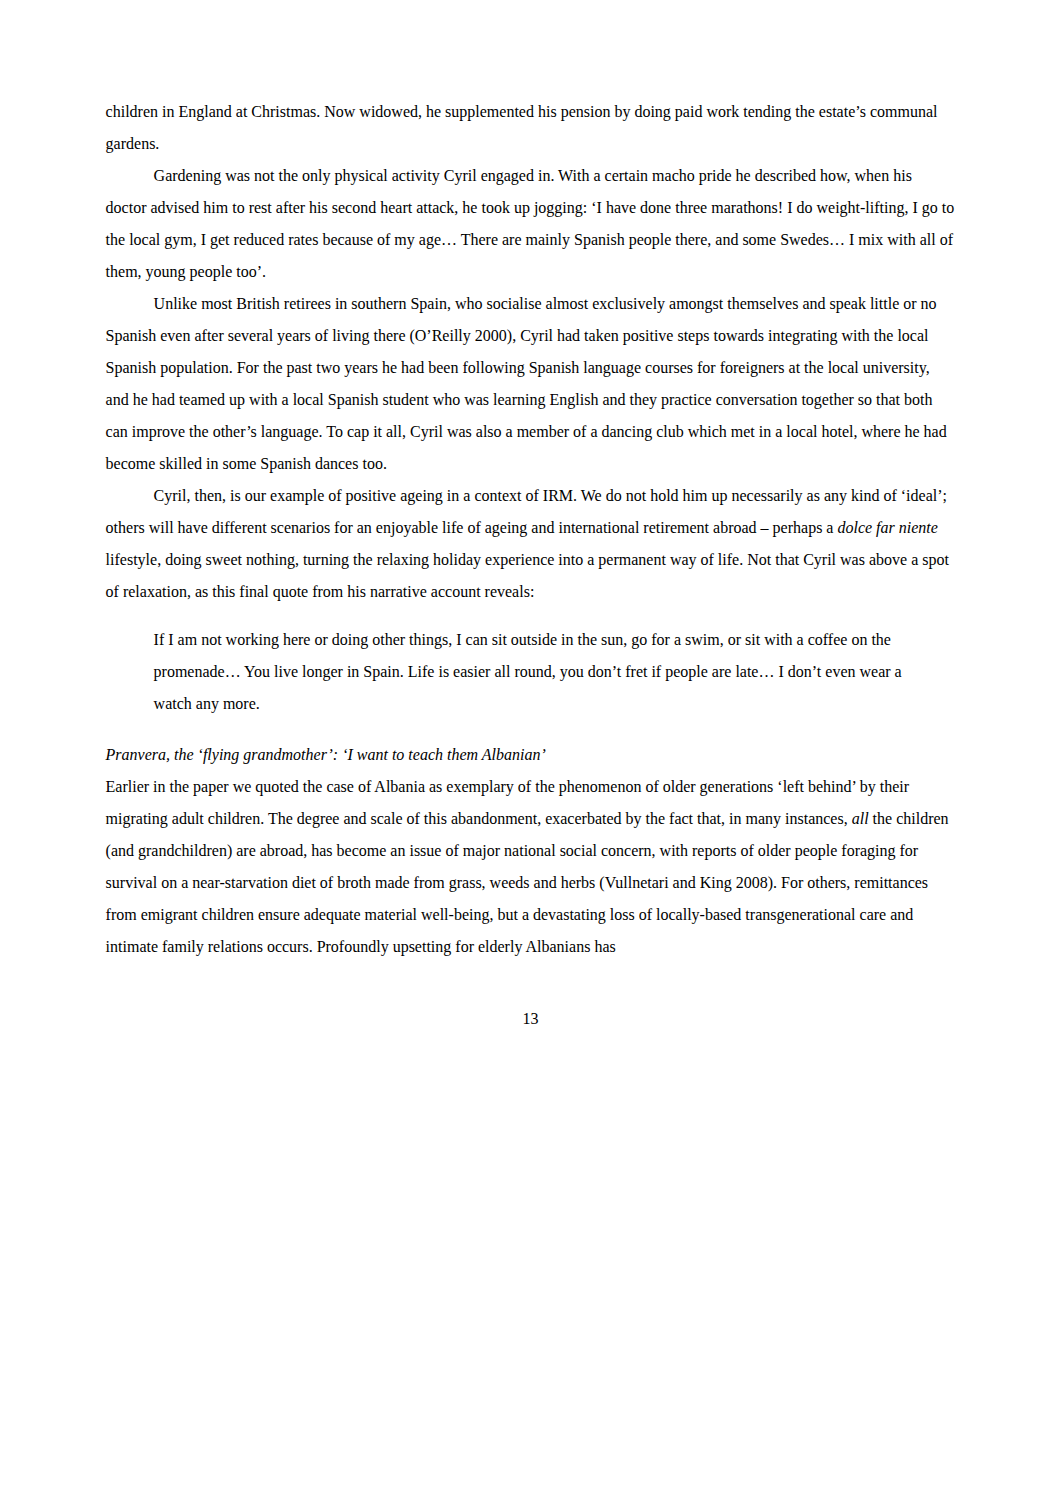children in England at Christmas. Now widowed, he supplemented his pension by doing paid work tending the estate’s communal gardens.
Gardening was not the only physical activity Cyril engaged in. With a certain macho pride he described how, when his doctor advised him to rest after his second heart attack, he took up jogging: ‘I have done three marathons! I do weight-lifting, I go to the local gym, I get reduced rates because of my age… There are mainly Spanish people there, and some Swedes… I mix with all of them, young people too’.
Unlike most British retirees in southern Spain, who socialise almost exclusively amongst themselves and speak little or no Spanish even after several years of living there (O’Reilly 2000), Cyril had taken positive steps towards integrating with the local Spanish population. For the past two years he had been following Spanish language courses for foreigners at the local university, and he had teamed up with a local Spanish student who was learning English and they practice conversation together so that both can improve the other’s language. To cap it all, Cyril was also a member of a dancing club which met in a local hotel, where he had become skilled in some Spanish dances too.
Cyril, then, is our example of positive ageing in a context of IRM. We do not hold him up necessarily as any kind of ‘ideal’; others will have different scenarios for an enjoyable life of ageing and international retirement abroad – perhaps a dolce far niente lifestyle, doing sweet nothing, turning the relaxing holiday experience into a permanent way of life. Not that Cyril was above a spot of relaxation, as this final quote from his narrative account reveals:
If I am not working here or doing other things, I can sit outside in the sun, go for a swim, or sit with a coffee on the promenade… You live longer in Spain. Life is easier all round, you don’t fret if people are late… I don’t even wear a watch any more.
Pranvera, the ‘flying grandmother’: ‘I want to teach them Albanian’
Earlier in the paper we quoted the case of Albania as exemplary of the phenomenon of older generations ‘left behind’ by their migrating adult children. The degree and scale of this abandonment, exacerbated by the fact that, in many instances, all the children (and grandchildren) are abroad, has become an issue of major national social concern, with reports of older people foraging for survival on a near-starvation diet of broth made from grass, weeds and herbs (Vullnetari and King 2008). For others, remittances from emigrant children ensure adequate material well-being, but a devastating loss of locally-based transgenerational care and intimate family relations occurs. Profoundly upsetting for elderly Albanians has
13